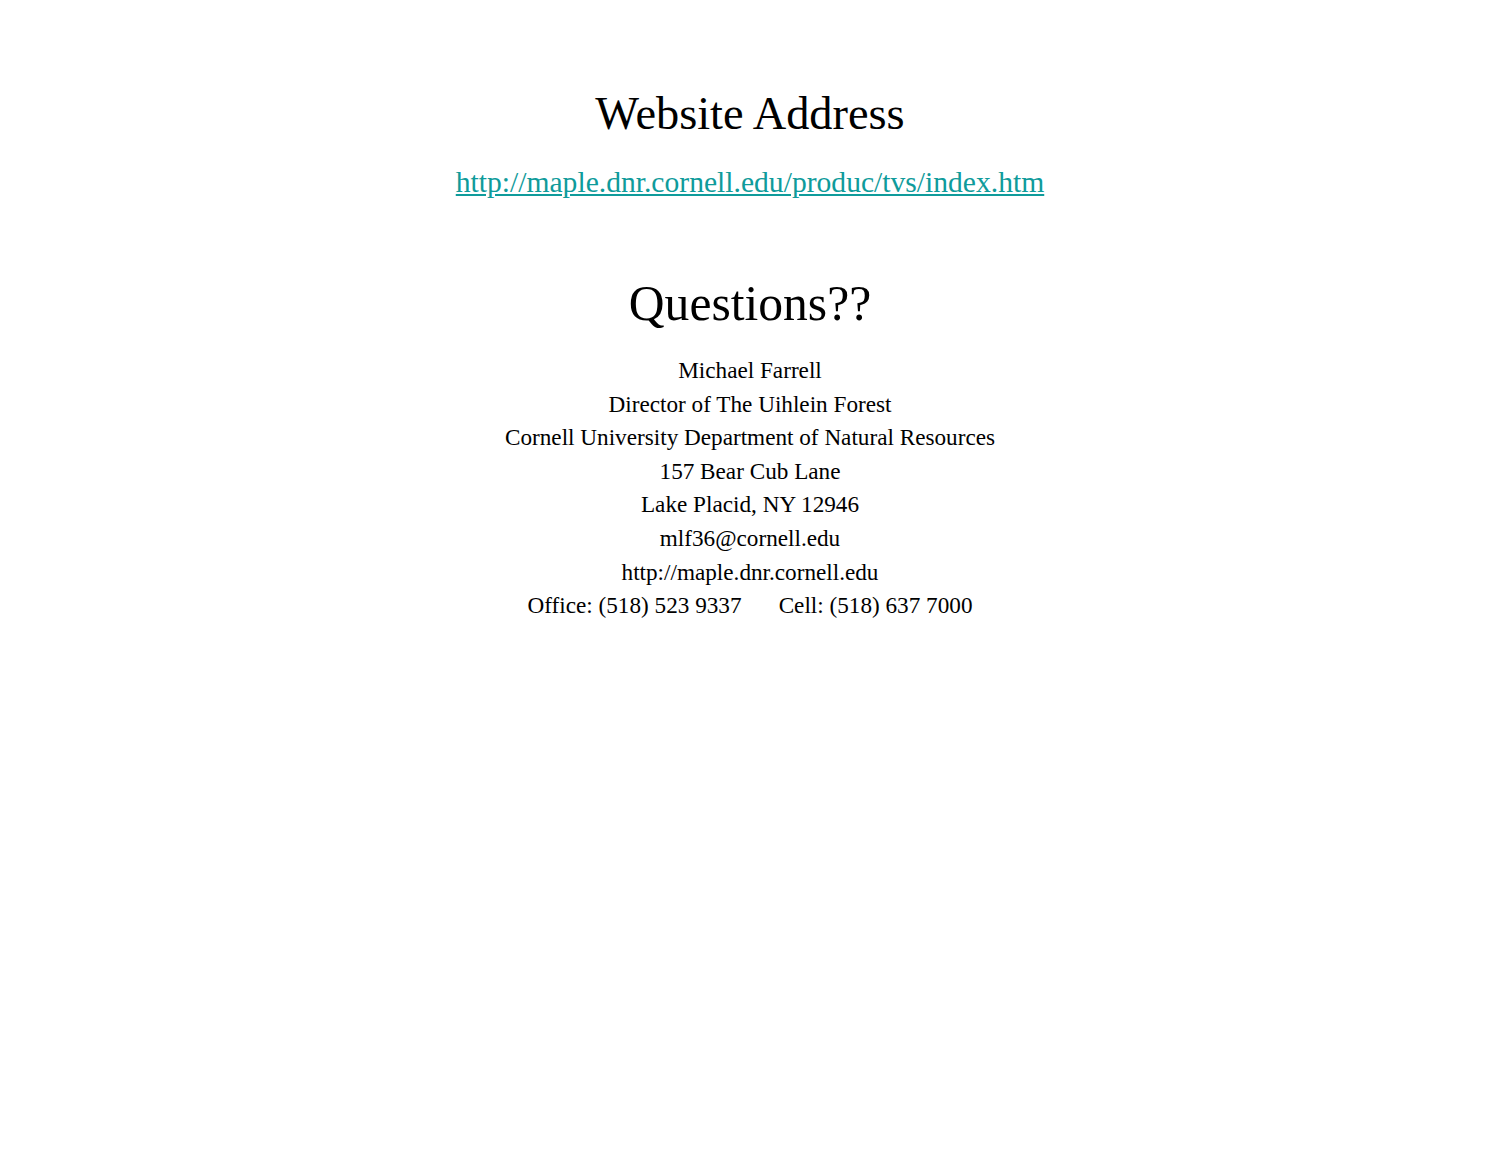Website Address
http://maple.dnr.cornell.edu/produc/tvs/index.htm
Questions??
Michael Farrell
Director of The Uihlein Forest
Cornell University Department of Natural Resources
157 Bear Cub Lane
Lake Placid, NY 12946
mlf36@cornell.edu
http://maple.dnr.cornell.edu
Office: (518) 523 9337 Cell: (518) 637 7000